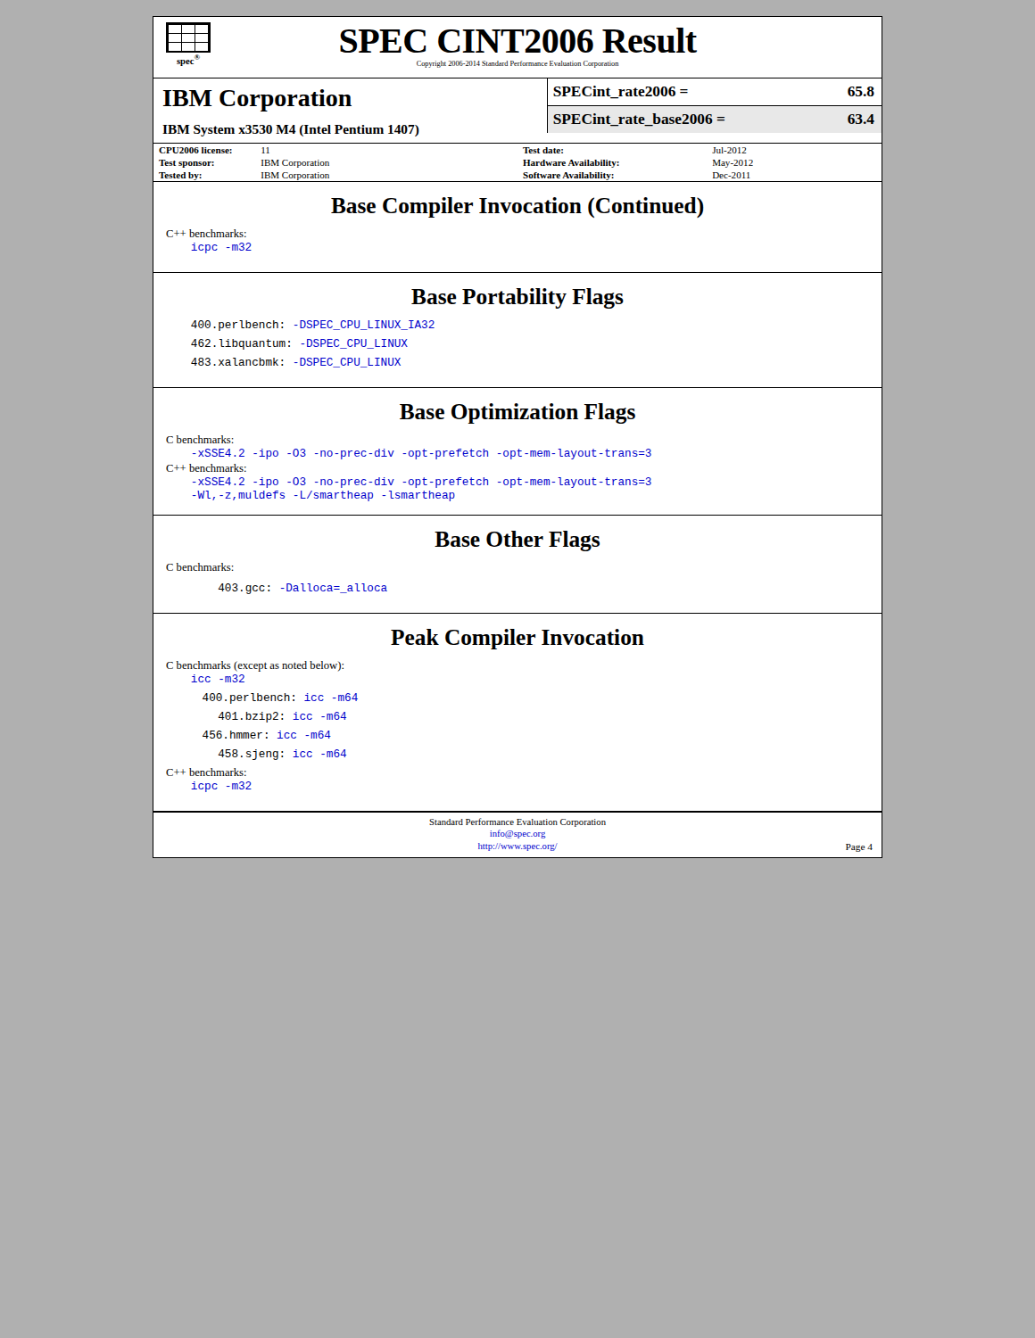spec®
SPEC CINT2006 Result
Copyright 2006-2014 Standard Performance Evaluation Corporation
SPECint_rate2006 = 65.8
SPECint_rate_base2006 = 63.4
IBM Corporation
IBM System x3530 M4 (Intel Pentium 1407)
| CPU2006 license: | 11 | Test date: | Jul-2012 |
| Test sponsor: | IBM Corporation | Hardware Availability: | May-2012 |
| Tested by: | IBM Corporation | Software Availability: | Dec-2011 |
Base Compiler Invocation (Continued)
C++ benchmarks:
icpc -m32
Base Portability Flags
400.perlbench: -DSPEC_CPU_LINUX_IA32
462.libquantum: -DSPEC_CPU_LINUX
483.xalancbmk: -DSPEC_CPU_LINUX
Base Optimization Flags
C benchmarks:
-xSSE4.2 -ipo -O3 -no-prec-div -opt-prefetch -opt-mem-layout-trans=3
C++ benchmarks:
-xSSE4.2 -ipo -O3 -no-prec-div -opt-prefetch -opt-mem-layout-trans=3
-Wl,-z,muldefs -L/smartheap -lsmartheap
Base Other Flags
C benchmarks:
403.gcc: -Dalloca=_alloca
Peak Compiler Invocation
C benchmarks (except as noted below):
icc -m32
400.perlbench: icc -m64
401.bzip2: icc -m64
456.hmmer: icc -m64
458.sjeng: icc -m64
C++ benchmarks:
icpc -m32
Standard Performance Evaluation Corporation
info@spec.org
http://www.spec.org/
Page 4